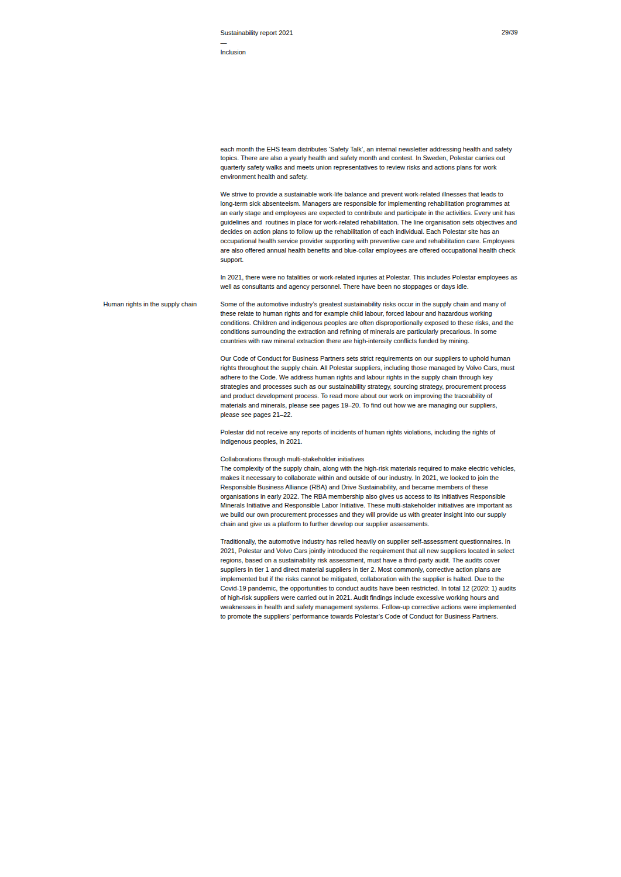Sustainability report 2021 — Inclusion
29/39
each month the EHS team distributes ‘Safety Talk’, an internal newsletter addressing health and safety topics. There are also a yearly health and safety month and contest. In Sweden, Polestar carries out quarterly safety walks and meets union representatives to review risks and actions plans for work environment health and safety.
We strive to provide a sustainable work-life balance and prevent work-related illnesses that leads to long-term sick absenteeism. Managers are responsible for implementing rehabilitation programmes at an early stage and employees are expected to contribute and participate in the activities. Every unit has guidelines and routines in place for work-related rehabilitation. The line organisation sets objectives and decides on action plans to follow up the rehabilitation of each individual. Each Polestar site has an occupational health service provider supporting with preventive care and rehabilitation care. Employees are also offered annual health benefits and blue-collar employees are offered occupational health check support.
In 2021, there were no fatalities or work-related injuries at Polestar. This includes Polestar employees as well as consultants and agency personnel. There have been no stoppages or days idle.
Human rights in the supply chain
Some of the automotive industry’s greatest sustainability risks occur in the supply chain and many of these relate to human rights and for example child labour, forced labour and hazardous working conditions. Children and indigenous peoples are often disproportionally exposed to these risks, and the conditions surrounding the extraction and refining of minerals are particularly precarious. In some countries with raw mineral extraction there are high-intensity conflicts funded by mining.
Our Code of Conduct for Business Partners sets strict requirements on our suppliers to uphold human rights throughout the supply chain. All Polestar suppliers, including those managed by Volvo Cars, must adhere to the Code. We address human rights and labour rights in the supply chain through key strategies and processes such as our sustainability strategy, sourcing strategy, procurement process and product development process. To read more about our work on improving the traceability of materials and minerals, please see pages 19–20. To find out how we are managing our suppliers, please see pages 21–22.
Polestar did not receive any reports of incidents of human rights violations, including the rights of indigenous peoples, in 2021.
Collaborations through multi-stakeholder initiatives
The complexity of the supply chain, along with the high-risk materials required to make electric vehicles, makes it necessary to collaborate within and outside of our industry. In 2021, we looked to join the Responsible Business Alliance (RBA) and Drive Sustainability, and became members of these organisations in early 2022. The RBA membership also gives us access to its initiatives Responsible Minerals Initiative and Responsible Labor Initiative. These multi-stakeholder initiatives are important as we build our own procurement processes and they will provide us with greater insight into our supply chain and give us a platform to further develop our supplier assessments.
Traditionally, the automotive industry has relied heavily on supplier self-assessment questionnaires. In 2021, Polestar and Volvo Cars jointly introduced the requirement that all new suppliers located in select regions, based on a sustainability risk assessment, must have a third-party audit. The audits cover suppliers in tier 1 and direct material suppliers in tier 2. Most commonly, corrective action plans are implemented but if the risks cannot be mitigated, collaboration with the supplier is halted. Due to the Covid-19 pandemic, the opportunities to conduct audits have been restricted. In total 12 (2020: 1) audits of high-risk suppliers were carried out in 2021. Audit findings include excessive working hours and weaknesses in health and safety management systems. Follow-up corrective actions were implemented to promote the suppliers’ performance towards Polestar’s Code of Conduct for Business Partners.